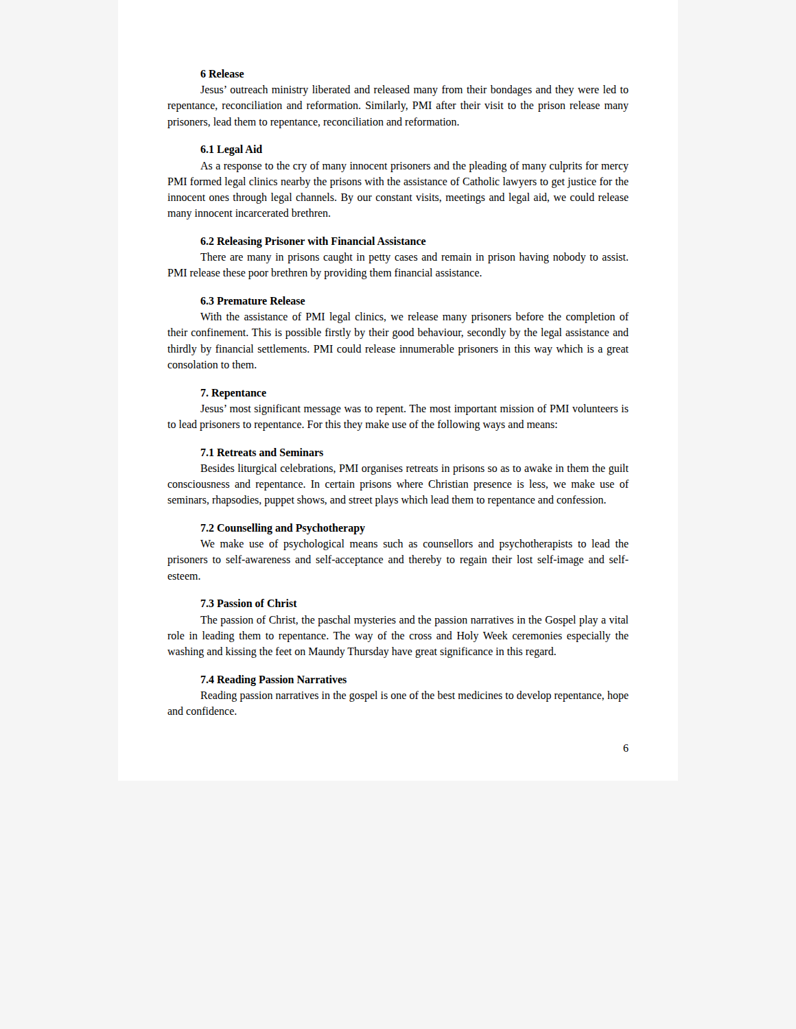6 Release
Jesus’ outreach ministry liberated and released many from their bondages and they were led to repentance, reconciliation and reformation. Similarly, PMI after their visit to the prison release many prisoners, lead them to repentance, reconciliation and reformation.
6.1 Legal Aid
As a response to the cry of many innocent prisoners and the pleading of many culprits for mercy PMI formed legal clinics nearby the prisons with the assistance of Catholic lawyers to get justice for the innocent ones through legal channels. By our constant visits, meetings and legal aid, we could release many innocent incarcerated brethren.
6.2 Releasing Prisoner with Financial Assistance
There are many in prisons caught in petty cases and remain in prison having nobody to assist. PMI release these poor brethren by providing them financial assistance.
6.3 Premature Release
With the assistance of PMI legal clinics, we release many prisoners before the completion of their confinement. This is possible firstly by their good behaviour, secondly by the legal assistance and thirdly by financial settlements. PMI could release innumerable prisoners in this way which is a great consolation to them.
7. Repentance
Jesus’ most significant message was to repent. The most important mission of PMI volunteers is to lead prisoners to repentance. For this they make use of the following ways and means:
7.1 Retreats and Seminars
Besides liturgical celebrations, PMI organises retreats in prisons so as to awake in them the guilt consciousness and repentance. In certain prisons where Christian presence is less, we make use of seminars, rhapsodies, puppet shows, and street plays which lead them to repentance and confession.
7.2 Counselling and Psychotherapy
We make use of psychological means such as counsellors and psychotherapists to lead the prisoners to self-awareness and self-acceptance and thereby to regain their lost self-image and self-esteem.
7.3 Passion of Christ
The passion of Christ, the paschal mysteries and the passion narratives in the Gospel play a vital role in leading them to repentance. The way of the cross and Holy Week ceremonies especially the washing and kissing the feet on Maundy Thursday have great significance in this regard.
7.4 Reading Passion Narratives
Reading passion narratives in the gospel is one of the best medicines to develop repentance, hope and confidence.
6